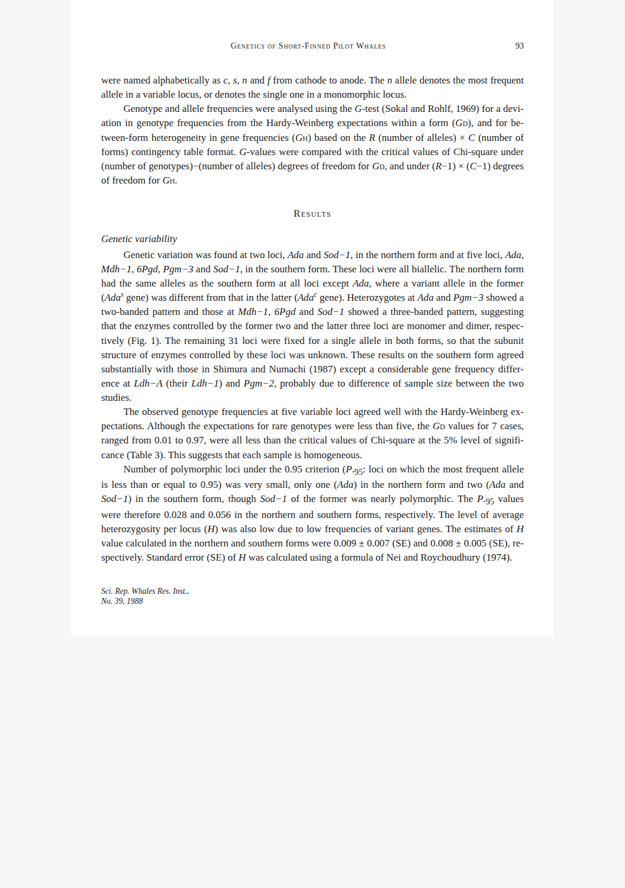Genetics of Short-Finned Pilot Whales 93
were named alphabetically as c, s, n and f from cathode to anode. The n allele denotes the most frequent allele in a variable locus, or denotes the single one in a monomorphic locus.
Genotype and allele frequencies were analysed using the G-test (Sokal and Rohlf, 1969) for a deviation in genotype frequencies from the Hardy-Weinberg expectations within a form (Gd), and for between-form heterogeneity in gene frequencies (Gh) based on the R (number of alleles) × C (number of forms) contingency table format. G-values were compared with the critical values of Chi-square under (number of genotypes)−(number of alleles) degrees of freedom for Gd, and under (R−1) × (C−1) degrees of freedom for Gh.
Results
Genetic variability
Genetic variation was found at two loci, Ada and Sod−1, in the northern form and at five loci, Ada, Mdh−1, 6Pgd, Pgm−3 and Sod−1, in the southern form. These loci were all biallelic. The northern form had the same alleles as the southern form at all loci except Ada, where a variant allele in the former (Adas gene) was different from that in the latter (Adac gene). Heterozygotes at Ada and Pgm−3 showed a two-banded pattern and those at Mdh−1, 6Pgd and Sod−1 showed a three-banded pattern, suggesting that the enzymes controlled by the former two and the latter three loci are monomer and dimer, respectively (Fig. 1). The remaining 31 loci were fixed for a single allele in both forms, so that the subunit structure of enzymes controlled by these loci was unknown. These results on the southern form agreed substantially with those in Shimura and Numachi (1987) except a considerable gene frequency difference at Ldh−A (their Ldh−1) and Pgm−2, probably due to difference of sample size between the two studies.
The observed genotype frequencies at five variable loci agreed well with the Hardy-Weinberg expectations. Although the expectations for rare genotypes were less than five, the Gd values for 7 cases, ranged from 0.01 to 0.97, were all less than the critical values of Chi-square at the 5% level of significance (Table 3). This suggests that each sample is homogeneous.
Number of polymorphic loci under the 0.95 criterion (P.95: loci on which the most frequent allele is less than or equal to 0.95) was very small, only one (Ada) in the northern form and two (Ada and Sod−1) in the southern form, though Sod−1 of the former was nearly polymorphic. The P.95 values were therefore 0.028 and 0.056 in the northern and southern forms, respectively. The level of average heterozygosity per locus (H) was also low due to low frequencies of variant genes. The estimates of H value calculated in the northern and southern forms were 0.009 ± 0.007 (SE) and 0.008 ± 0.005 (SE), respectively. Standard error (SE) of H was calculated using a formula of Nei and Roychoudhury (1974).
Sci. Rep. Whales Res. Inst.,
No. 39, 1988